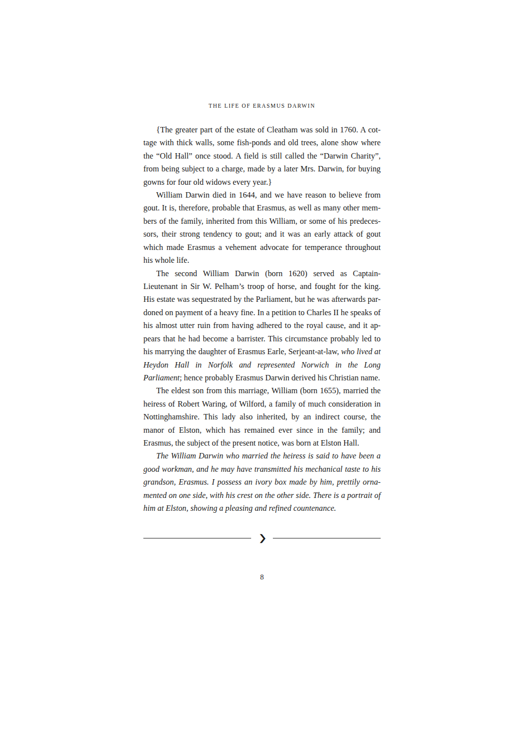The Life of Erasmus Darwin
{The greater part of the estate of Cleatham was sold in 1760. A cottage with thick walls, some fish-ponds and old trees, alone show where the “Old Hall” once stood. A field is still called the “Darwin Charity”, from being subject to a charge, made by a later Mrs. Darwin, for buying gowns for four old widows every year.}
William Darwin died in 1644, and we have reason to believe from gout. It is, therefore, probable that Erasmus, as well as many other members of the family, inherited from this William, or some of his predecessors, their strong tendency to gout; and it was an early attack of gout which made Erasmus a vehement advocate for temperance throughout his whole life.
The second William Darwin (born 1620) served as Captain-Lieutenant in Sir W. Pelham’s troop of horse, and fought for the king. His estate was sequestrated by the Parliament, but he was afterwards pardoned on payment of a heavy fine. In a petition to Charles II he speaks of his almost utter ruin from having adhered to the royal cause, and it appears that he had become a barrister. This circumstance probably led to his marrying the daughter of Erasmus Earle, Serjeant-at-law, who lived at Heydon Hall in Norfolk and represented Norwich in the Long Parliament; hence probably Erasmus Darwin derived his Christian name.
The eldest son from this marriage, William (born 1655), married the heiress of Robert Waring, of Wilford, a family of much consideration in Nottinghamshire. This lady also inherited, by an indirect course, the manor of Elston, which has remained ever since in the family; and Erasmus, the subject of the present notice, was born at Elston Hall.
The William Darwin who married the heiress is said to have been a good workman, and he may have transmitted his mechanical taste to his grandson, Erasmus. I possess an ivory box made by him, prettily ornamented on one side, with his crest on the other side. There is a portrait of him at Elston, showing a pleasing and refined countenance.
❭
8